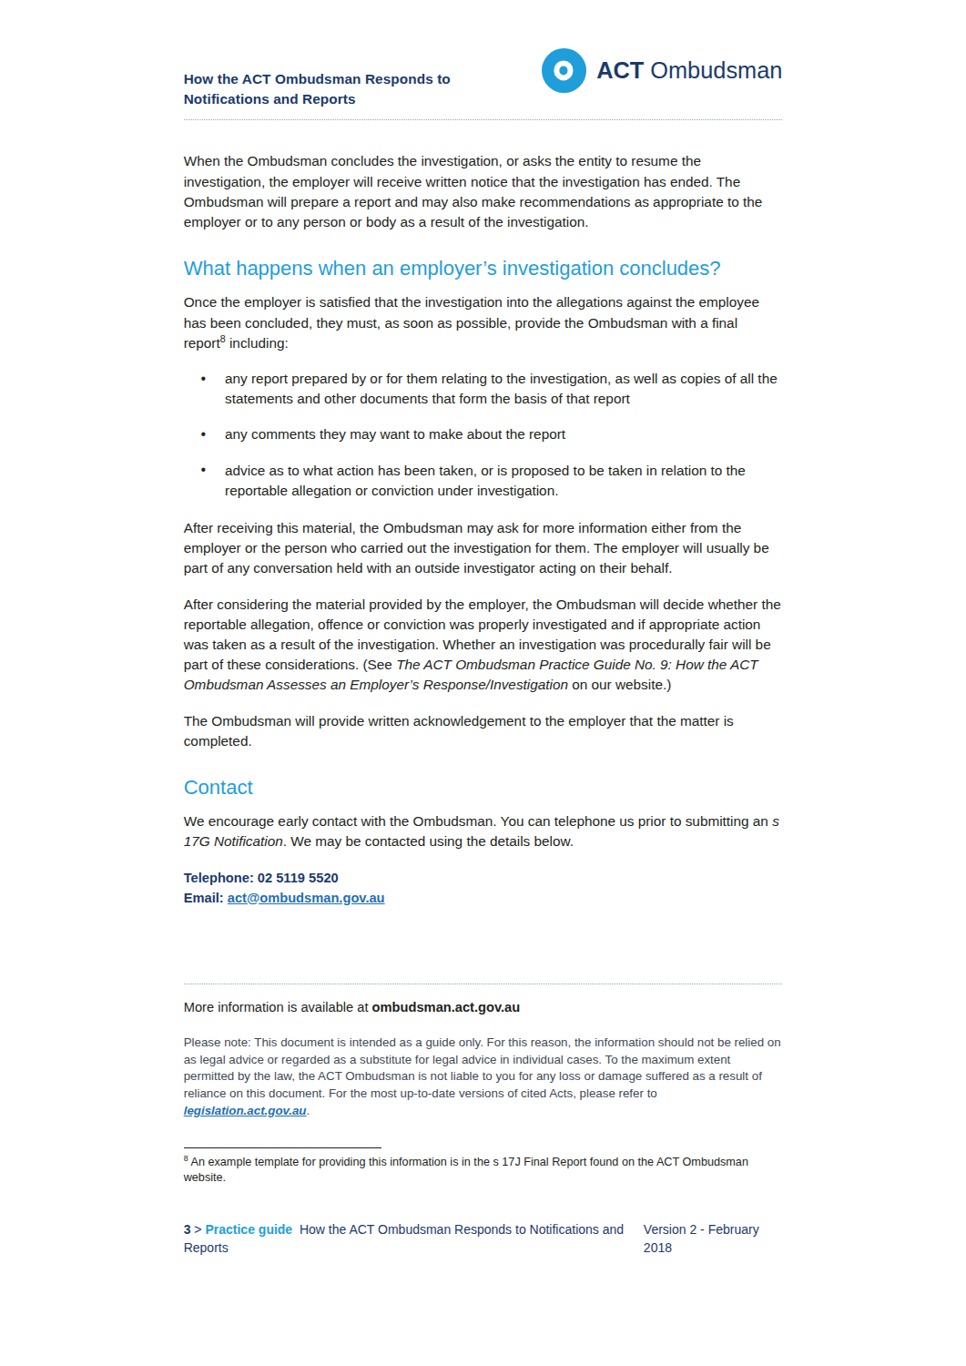How the ACT Ombudsman Responds to Notifications and Reports
ACT Ombudsman
When the Ombudsman concludes the investigation, or asks the entity to resume the investigation, the employer will receive written notice that the investigation has ended. The Ombudsman will prepare a report and may also make recommendations as appropriate to the employer or to any person or body as a result of the investigation.
What happens when an employer’s investigation concludes?
Once the employer is satisfied that the investigation into the allegations against the employee has been concluded, they must, as soon as possible, provide the Ombudsman with a final report8 including:
any report prepared by or for them relating to the investigation, as well as copies of all the statements and other documents that form the basis of that report
any comments they may want to make about the report
advice as to what action has been taken, or is proposed to be taken in relation to the reportable allegation or conviction under investigation.
After receiving this material, the Ombudsman may ask for more information either from the employer or the person who carried out the investigation for them. The employer will usually be part of any conversation held with an outside investigator acting on their behalf.
After considering the material provided by the employer, the Ombudsman will decide whether the reportable allegation, offence or conviction was properly investigated and if appropriate action was taken as a result of the investigation. Whether an investigation was procedurally fair will be part of these considerations. (See The ACT Ombudsman Practice Guide No. 9: How the ACT Ombudsman Assesses an Employer’s Response/Investigation on our website.)
The Ombudsman will provide written acknowledgement to the employer that the matter is completed.
Contact
We encourage early contact with the Ombudsman. You can telephone us prior to submitting an s 17G Notification. We may be contacted using the details below.
Telephone: 02 5119 5520
Email: act@ombudsman.gov.au
More information is available at ombudsman.act.gov.au
Please note: This document is intended as a guide only. For this reason, the information should not be relied on as legal advice or regarded as a substitute for legal advice in individual cases. To the maximum extent permitted by the law, the ACT Ombudsman is not liable to you for any loss or damage suffered as a result of reliance on this document. For the most up-to-date versions of cited Acts, please refer to legislation.act.gov.au.
8 An example template for providing this information is in the s 17J Final Report found on the ACT Ombudsman website.
3 > Practice guide How the ACT Ombudsman Responds to Notifications and Reports
Version 2 - February 2018